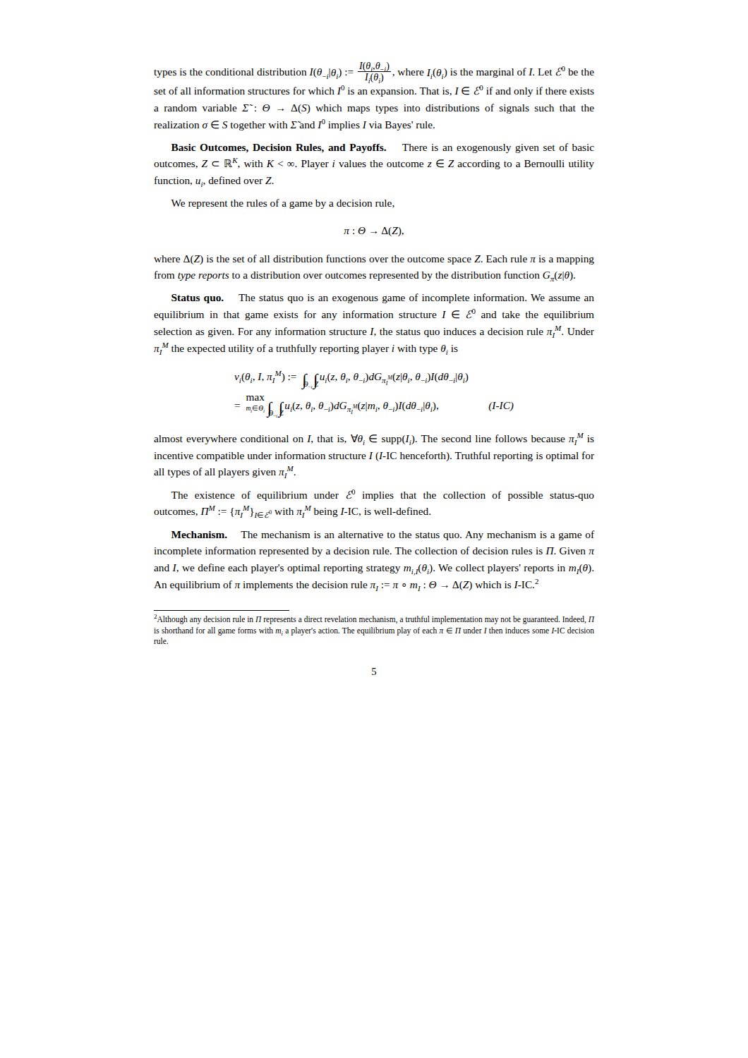types is the conditional distribution I(θ−i|θi) := I(θi,θ−i) Ii(θi), where Ii(θi) is the marginal of I. Let ℰ0 be the set of all information structures for which I0 is an expansion. That is, I ∈ ℰ0 if and only if there exists a random variable Σ̃ : Θ → Δ(S) which maps types into distributions of signals such that the realization σ ∈ S together with Σ̃ and I0 implies I via Bayes' rule.
Basic Outcomes, Decision Rules, and Payoffs. There is an exogenously given set of basic outcomes, Z ⊂ ℝK, with K < ∞. Player i values the outcome z ∈ Z according to a Bernoulli utility function, ui, defined over Z.
We represent the rules of a game by a decision rule,
π : Θ → Δ(Z),
where Δ(Z) is the set of all distribution functions over the outcome space Z. Each rule π is a mapping from type reports to a distribution over outcomes represented by the distribution function Gπ(z|θ).
Status quo. The status quo is an exogenous game of incomplete information. We assume an equilibrium in that game exists for any information structure I ∈ ℰ0 and take the equilibrium selection as given. For any information structure I, the status quo induces a decision rule πIM. Under πIM the expected utility of a truthfully reporting player i with type θi is
vi(θi, I, πIM) := ∫Θ−i∫Zui(z, θi, θ−i)dGπIM(z|θi, θ−i)I(dθ−i|θi) = max mi∈Θi∫Θ−i∫Zui(z, θi, θ−i)dGπIM(z|mi, θ−i)I(dθ−i|θi), (I-IC)
almost everywhere conditional on I, that is, ∀θi ∈ supp(Ii). The second line follows because πIM is incentive compatible under information structure I (I-IC henceforth). Truthful reporting is optimal for all types of all players given πIM.
The existence of equilibrium under ℰ0 implies that the collection of possible status-quo outcomes, ΠM := {πIM}I∈ℰ0 with πIM being I-IC, is well-defined.
Mechanism. The mechanism is an alternative to the status quo. Any mechanism is a game of incomplete information represented by a decision rule. The collection of decision rules is Π. Given π and I, we define each player's optimal reporting strategy mi,I(θi). We collect players' reports in mI(θ). An equilibrium of π implements the decision rule πI := π ∘ mI : Θ → Δ(Z) which is I-IC.2
2Although any decision rule in Π represents a direct revelation mechanism, a truthful implementation may not be guaranteed. Indeed, Π is shorthand for all game forms with mi a player's action. The equilibrium play of each π ∈ Π under I then induces some I-IC decision rule.
5